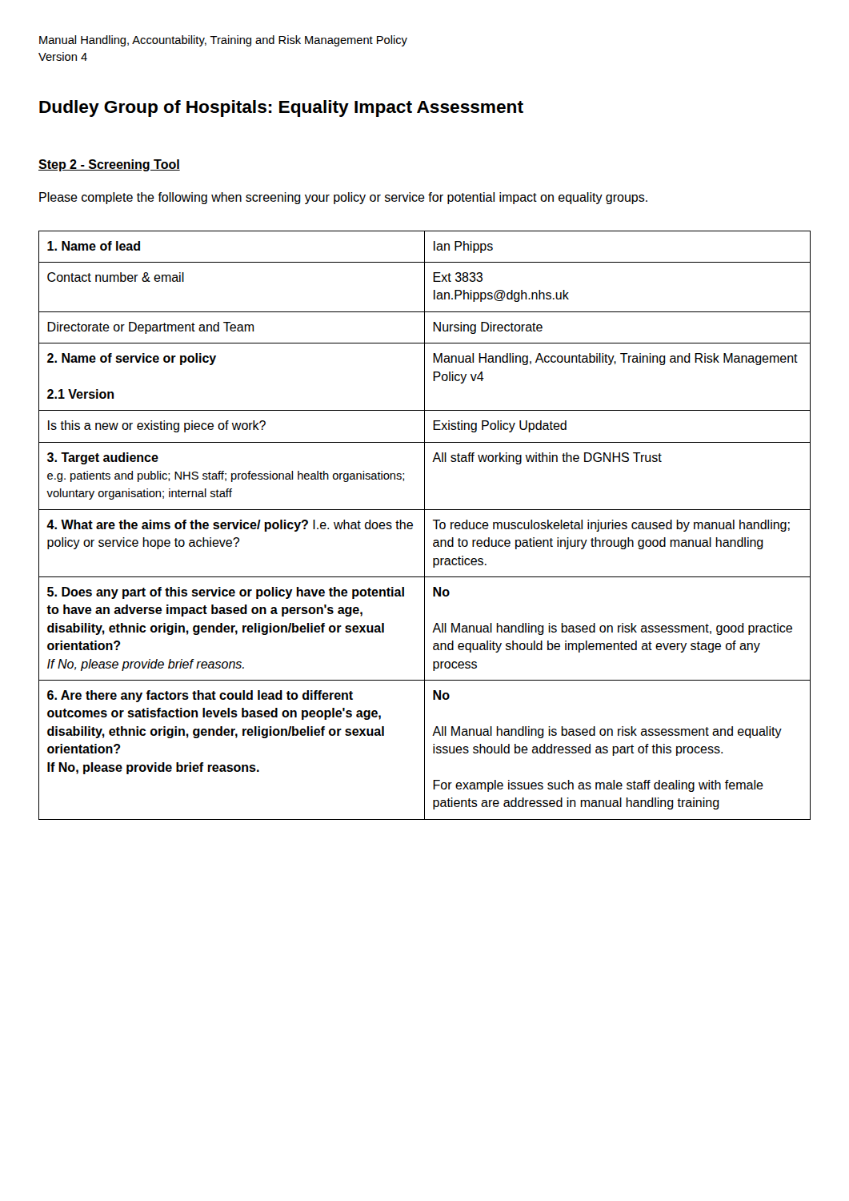Manual Handling, Accountability, Training and Risk Management Policy
Version 4
Dudley Group of Hospitals: Equality Impact Assessment
Step 2 - Screening Tool
Please complete the following when screening your policy or service for potential impact on equality groups.
| 1. Name of lead | Ian Phipps |
| Contact number & email | Ext 3833 Ian.Phipps@dgh.nhs.uk |
| Directorate or Department and Team | Nursing Directorate |
| 2. Name of service or policy 2.1 Version | Manual Handling, Accountability, Training and Risk Management Policy v4 |
| Is this a new or existing piece of work? | Existing Policy Updated |
| 3. Target audience e.g. patients and public; NHS staff; professional health organisations; voluntary organisation; internal staff | All staff working within the DGNHS Trust |
| 4. What are the aims of the service/ policy? I.e. what does the policy or service hope to achieve? | To reduce musculoskeletal injuries caused by manual handling; and to reduce patient injury through good manual handling practices. |
| 5. Does any part of this service or policy have the potential to have an adverse impact based on a person's age, disability, ethnic origin, gender, religion/belief or sexual orientation? If No, please provide brief reasons. | No All Manual handling is based on risk assessment, good practice and equality should be implemented at every stage of any process |
| 6. Are there any factors that could lead to different outcomes or satisfaction levels based on people's age, disability, ethnic origin, gender, religion/belief or sexual orientation? If No, please provide brief reasons. | No All Manual handling is based on risk assessment and equality issues should be addressed as part of this process. For example issues such as male staff dealing with female patients are addressed in manual handling training |